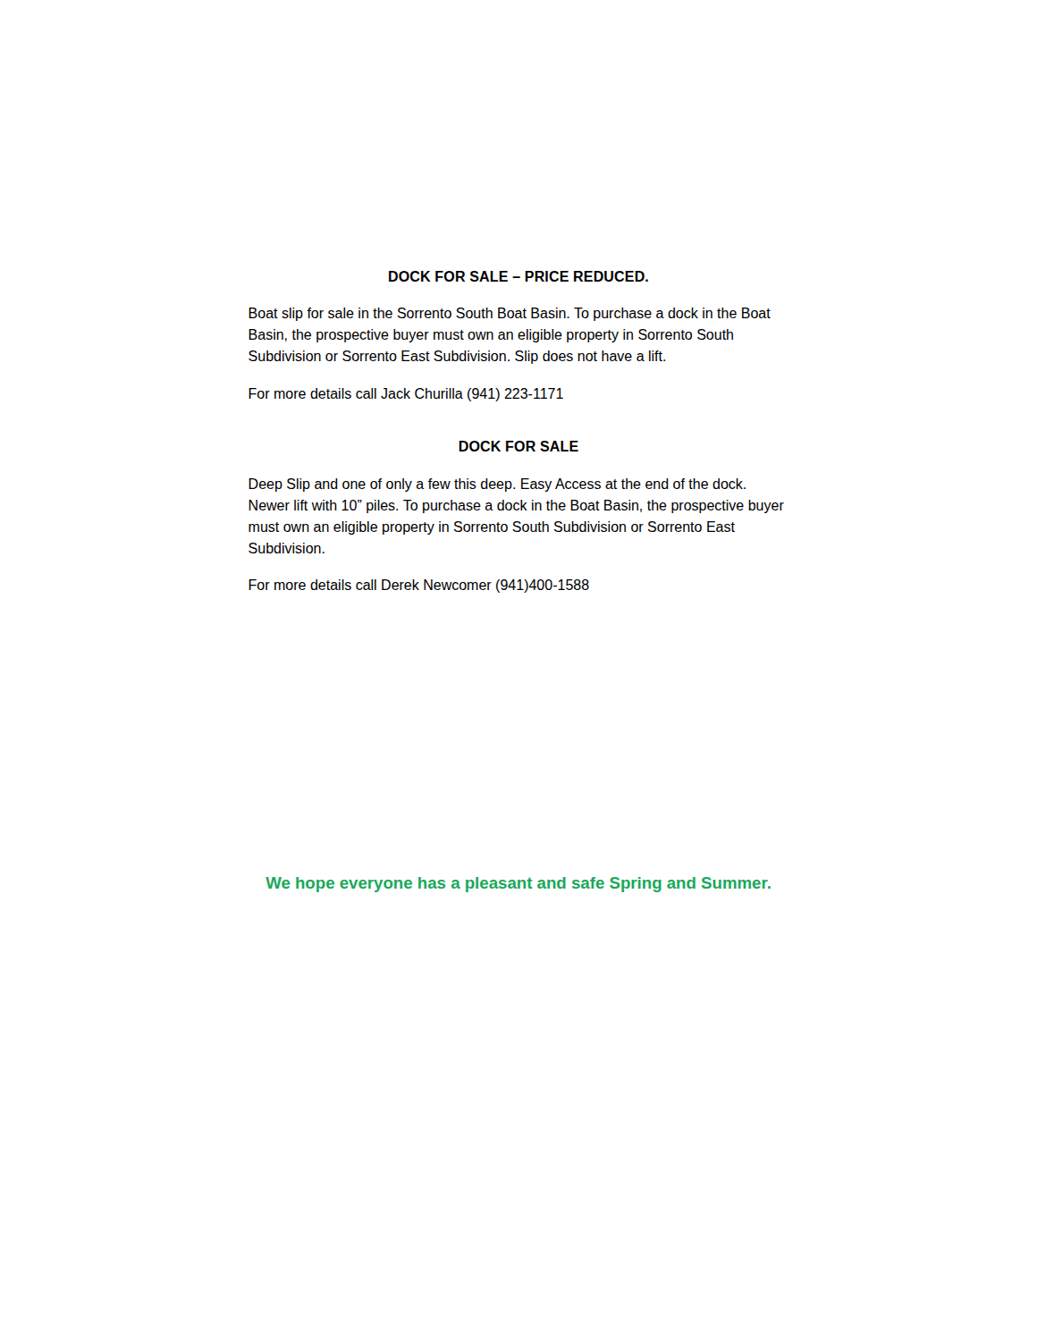DOCK FOR SALE – PRICE REDUCED.
Boat slip for sale in the Sorrento South Boat Basin. To purchase a dock in the Boat Basin, the prospective buyer must own an eligible property in Sorrento South Subdivision or Sorrento East Subdivision. Slip does not have a lift.
For more details call Jack Churilla (941) 223-1171
DOCK FOR SALE
Deep Slip and one of only a few this deep. Easy Access at the end of the dock. Newer lift with 10” piles. To purchase a dock in the Boat Basin, the prospective buyer must own an eligible property in Sorrento South Subdivision or Sorrento East Subdivision.
For more details call Derek Newcomer (941)400-1588
We hope everyone has a pleasant and safe Spring and Summer.